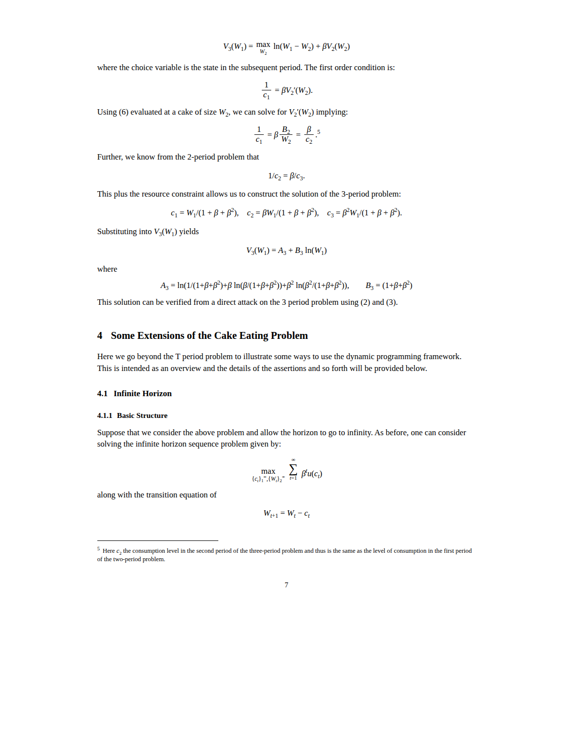V3(W1) = max W2 ln(W1 − W2) + βV2(W2)
where the choice variable is the state in the subsequent period. The first order condition is:
1 c1 = βV2′(W2).
Using (6) evaluated at a cake of size W2, we can solve for V2′(W2) implying:
1 c1 = βB2 W2 = βc2.5
Further, we know from the 2-period problem that
1/c2 = β/c3.
This plus the resource constraint allows us to construct the solution of the 3-period problem:
c1 = W1/(1 + β + β2), c2 = βW1/(1 + β + β2), c3 = β2W1/(1 + β + β2).
Substituting into V3(W1) yields
V3(W1) = A3 + B3 ln(W1)
where
A3 = ln(1/(1+β+β2)+β ln(β/(1+β+β2))+β2 ln(β2/(1+β+β2)), B3 = (1+β+β2)
This solution can be verified from a direct attack on the 3 period problem using (2) and (3).
4 Some Extensions of the Cake Eating Problem
Here we go beyond the T period problem to illustrate some ways to use the dynamic programming framework. This is intended as an overview and the details of the assertions and so forth will be provided below.
4.1 Infinite Horizon
4.1.1 Basic Structure
Suppose that we consider the above problem and allow the horizon to go to infinity. As before, one can consider solving the infinite horizon sequence problem given by:
max{ct}1∞,{Wt}2∞ ∞∑t=1 βtu(ct)
along with the transition equation of
Wt+1 = Wt − ct
5 Here c2 the consumption level in the second period of the three-period problem and thus is the same as the level of consumption in the first period of the two-period problem.
7